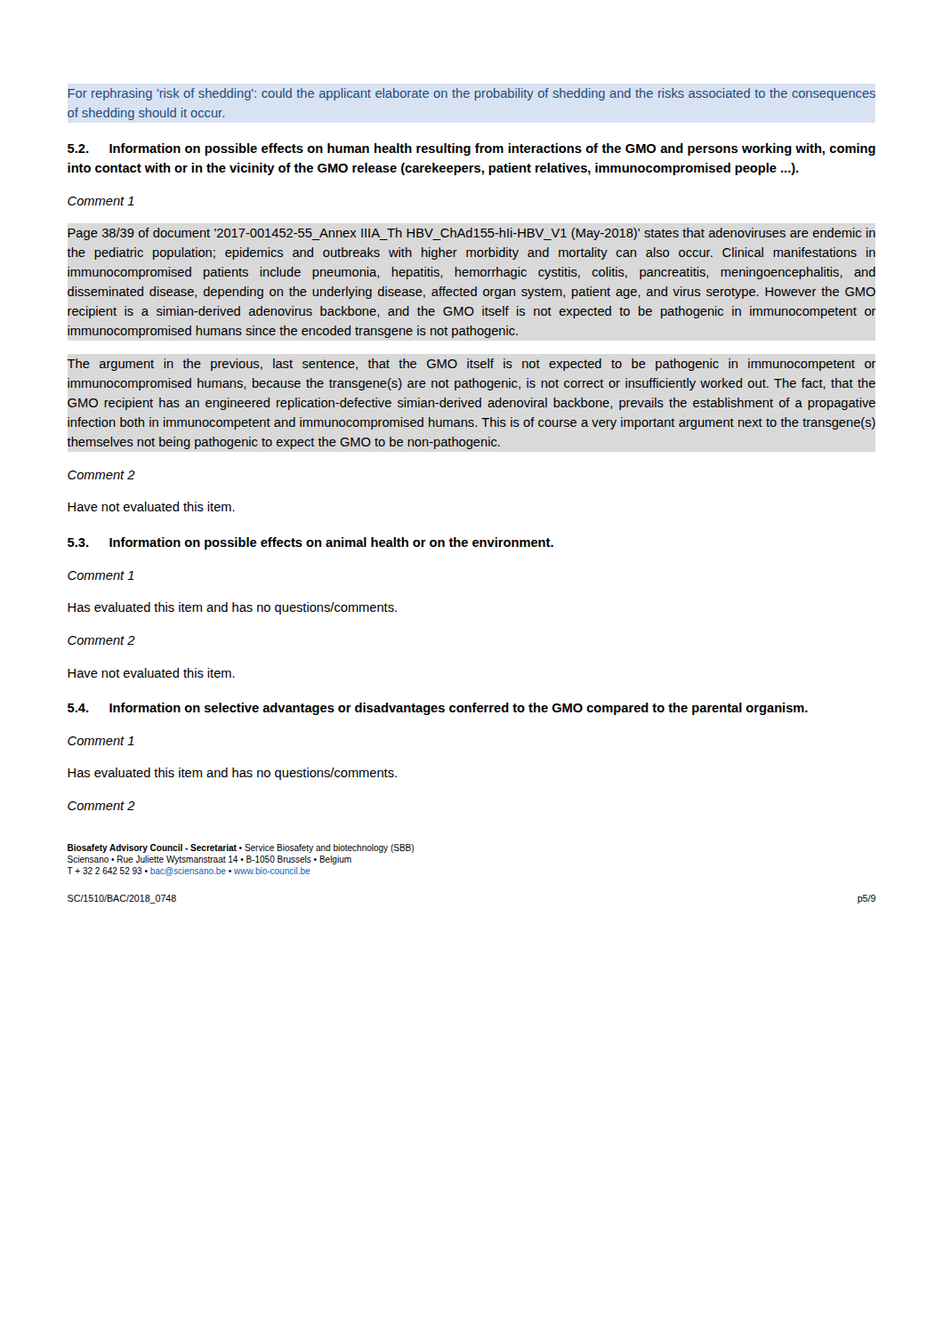For rephrasing 'risk of shedding': could the applicant elaborate on the probability of shedding and the risks associated to the consequences of shedding should it occur.
5.2. Information on possible effects on human health resulting from interactions of the GMO and persons working with, coming into contact with or in the vicinity of the GMO release (carekeepers, patient relatives, immunocompromised people ...).
Comment 1
Page 38/39 of document '2017-001452-55_Annex IIIA_Th HBV_ChAd155-hIi-HBV_V1 (May-2018)' states that adenoviruses are endemic in the pediatric population; epidemics and outbreaks with higher morbidity and mortality can also occur. Clinical manifestations in immunocompromised patients include pneumonia, hepatitis, hemorrhagic cystitis, colitis, pancreatitis, meningoencephalitis, and disseminated disease, depending on the underlying disease, affected organ system, patient age, and virus serotype. However the GMO recipient is a simian-derived adenovirus backbone, and the GMO itself is not expected to be pathogenic in immunocompetent or immunocompromised humans since the encoded transgene is not pathogenic.
The argument in the previous, last sentence, that the GMO itself is not expected to be pathogenic in immunocompetent or immunocompromised humans, because the transgene(s) are not pathogenic, is not correct or insufficiently worked out. The fact, that the GMO recipient has an engineered replication-defective simian-derived adenoviral backbone, prevails the establishment of a propagative infection both in immunocompetent and immunocompromised humans. This is of course a very important argument next to the transgene(s) themselves not being pathogenic to expect the GMO to be non-pathogenic.
Comment 2
Have not evaluated this item.
5.3. Information on possible effects on animal health or on the environment.
Comment 1
Has evaluated this item and has no questions/comments.
Comment 2
Have not evaluated this item.
5.4. Information on selective advantages or disadvantages conferred to the GMO compared to the parental organism.
Comment 1
Has evaluated this item and has no questions/comments.
Comment 2
Biosafety Advisory Council - Secretariat • Service Biosafety and biotechnology (SBB)
Sciensano • Rue Juliette Wytsmanstraat 14 • B-1050 Brussels • Belgium
T + 32 2 642 52 93 • bac@sciensano.be • www.bio-council.be
SC/1510/BAC/2018_0748 p5/9